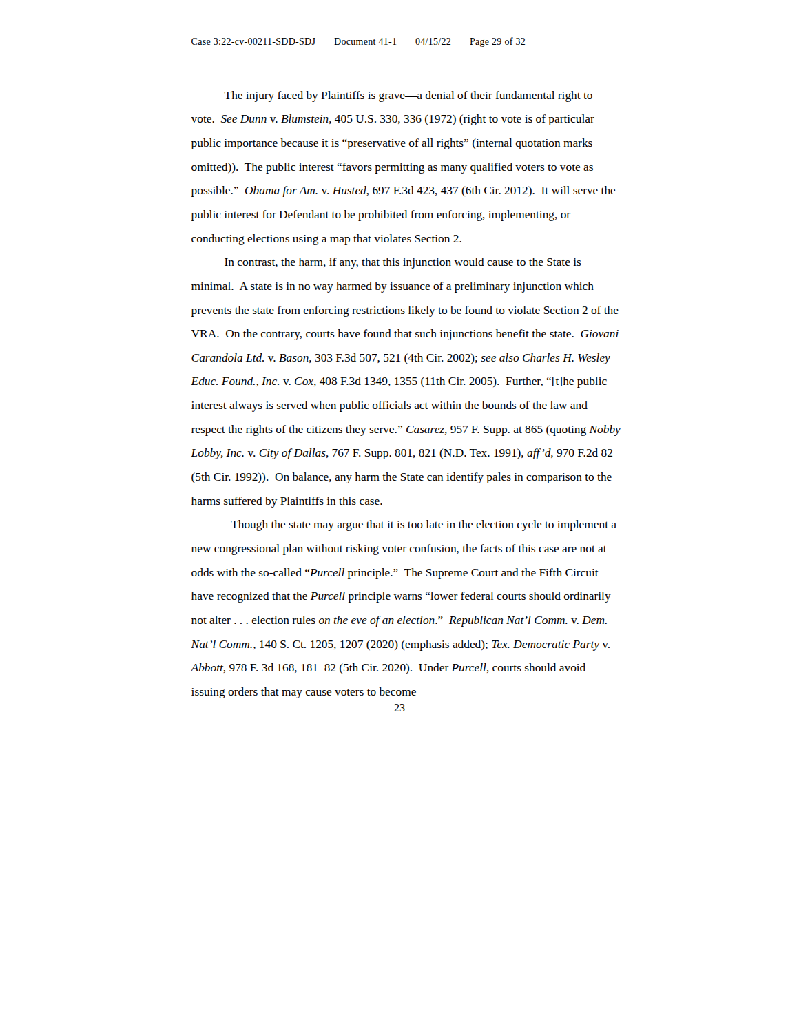Case 3:22-cv-00211-SDD-SDJ Document 41-104/15/22 Page 29 of 32
The injury faced by Plaintiffs is grave—a denial of their fundamental right to vote. See Dunn v. Blumstein, 405 U.S. 330, 336 (1972) (right to vote is of particular public importance because it is “preservative of all rights” (internal quotation marks omitted)). The public interest “favors permitting as many qualified voters to vote as possible.” Obama for Am. v. Husted, 697 F.3d 423, 437 (6th Cir. 2012). It will serve the public interest for Defendant to be prohibited from enforcing, implementing, or conducting elections using a map that violates Section 2.
In contrast, the harm, if any, that this injunction would cause to the State is minimal. A state is in no way harmed by issuance of a preliminary injunction which prevents the state from enforcing restrictions likely to be found to violate Section 2 of the VRA. On the contrary, courts have found that such injunctions benefit the state. Giovani Carandola Ltd. v. Bason, 303 F.3d 507, 521 (4th Cir. 2002); see also Charles H. Wesley Educ. Found., Inc. v. Cox, 408 F.3d 1349, 1355 (11th Cir. 2005). Further, “[t]he public interest always is served when public officials act within the bounds of the law and respect the rights of the citizens they serve.” Casarez, 957 F. Supp. at 865 (quoting Nobby Lobby, Inc. v. City of Dallas, 767 F. Supp. 801, 821 (N.D. Tex. 1991), aff’d, 970 F.2d 82 (5th Cir. 1992)). On balance, any harm the State can identify pales in comparison to the harms suffered by Plaintiffs in this case.
Though the state may argue that it is too late in the election cycle to implement a new congressional plan without risking voter confusion, the facts of this case are not at odds with the so-called “Purcell principle.” The Supreme Court and the Fifth Circuit have recognized that the Purcell principle warns “lower federal courts should ordinarily not alter . . . election rules on the eve of an election.” Republican Nat’l Comm. v. Dem. Nat’l Comm., 140 S. Ct. 1205, 1207 (2020) (emphasis added); Tex. Democratic Party v. Abbott, 978 F. 3d 168, 181–82 (5th Cir. 2020). Under Purcell, courts should avoid issuing orders that may cause voters to become
23